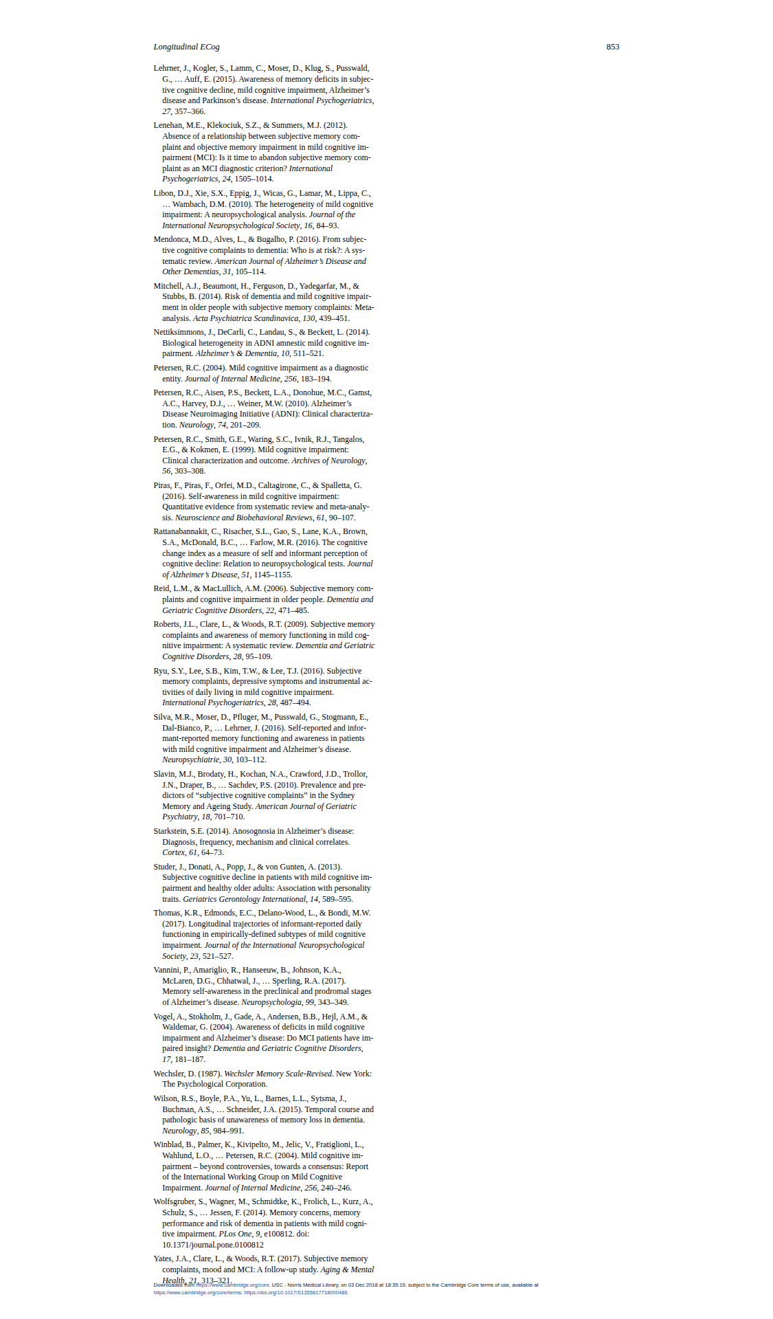Longitudinal ECog 853
Lehrner, J., Kogler, S., Lamm, C., Moser, D., Klug, S., Pusswald, G., … Auff, E. (2015). Awareness of memory deficits in subjective cognitive decline, mild cognitive impairment, Alzheimer’s disease and Parkinson’s disease. International Psychogeriatrics, 27, 357–366.
Lenehan, M.E., Klekociuk, S.Z., & Summers, M.J. (2012). Absence of a relationship between subjective memory complaint and objective memory impairment in mild cognitive impairment (MCI): Is it time to abandon subjective memory complaint as an MCI diagnostic criterion? International Psychogeriatrics, 24, 1505–1014.
Libon, D.J., Xie, S.X., Eppig, J., Wicas, G., Lamar, M., Lippa, C., … Wambach, D.M. (2010). The heterogeneity of mild cognitive impairment: A neuropsychological analysis. Journal of the International Neuropsychological Society, 16, 84–93.
Mendonca, M.D., Alves, L., & Bugalho, P. (2016). From subjective cognitive complaints to dementia: Who is at risk?: A systematic review. American Journal of Alzheimer’s Disease and Other Dementias, 31, 105–114.
Mitchell, A.J., Beaumont, H., Ferguson, D., Yadegarfar, M., & Stubbs, B. (2014). Risk of dementia and mild cognitive impairment in older people with subjective memory complaints: Meta-analysis. Acta Psychiatrica Scandinavica, 130, 439–451.
Nettiksimmons, J., DeCarli, C., Landau, S., & Beckett, L. (2014). Biological heterogeneity in ADNI amnestic mild cognitive impairment. Alzheimer’s & Dementia, 10, 511–521.
Petersen, R.C. (2004). Mild cognitive impairment as a diagnostic entity. Journal of Internal Medicine, 256, 183–194.
Petersen, R.C., Aisen, P.S., Beckett, L.A., Donohue, M.C., Gamst, A.C., Harvey, D.J., … Weiner, M.W. (2010). Alzheimer’s Disease Neuroimaging Initiative (ADNI): Clinical characterization. Neurology, 74, 201–209.
Petersen, R.C., Smith, G.E., Waring, S.C., Ivnik, R.J., Tangalos, E.G., & Kokmen, E. (1999). Mild cognitive impairment: Clinical characterization and outcome. Archives of Neurology, 56, 303–308.
Piras, F., Piras, F., Orfei, M.D., Caltagirone, C., & Spalletta, G. (2016). Self-awareness in mild cognitive impairment: Quantitative evidence from systematic review and meta-analysis. Neuroscience and Biobehavioral Reviews, 61, 90–107.
Rattanabannakit, C., Risacher, S.L., Gao, S., Lane, K.A., Brown, S.A., McDonald, B.C., … Farlow, M.R. (2016). The cognitive change index as a measure of self and informant perception of cognitive decline: Relation to neuropsychological tests. Journal of Alzheimer’s Disease, 51, 1145–1155.
Reid, L.M., & MacLullich, A.M. (2006). Subjective memory complaints and cognitive impairment in older people. Dementia and Geriatric Cognitive Disorders, 22, 471–485.
Roberts, J.L., Clare, L., & Woods, R.T. (2009). Subjective memory complaints and awareness of memory functioning in mild cognitive impairment: A systematic review. Dementia and Geriatric Cognitive Disorders, 28, 95–109.
Ryu, S.Y., Lee, S.B., Kim, T.W., & Lee, T.J. (2016). Subjective memory complaints, depressive symptoms and instrumental activities of daily living in mild cognitive impairment. International Psychogeriatrics, 28, 487–494.
Silva, M.R., Moser, D., Pfluger, M., Pusswald, G., Stogmann, E., Dal-Bianco, P., … Lehrner, J. (2016). Self-reported and informant-reported memory functioning and awareness in patients with mild cognitive impairment and Alzheimer’s disease. Neuropsychiatrie, 30, 103–112.
Slavin, M.J., Brodaty, H., Kochan, N.A., Crawford, J.D., Trollor, J.N., Draper, B., … Sachdev, P.S. (2010). Prevalence and predictors of “subjective cognitive complaints” in the Sydney Memory and Ageing Study. American Journal of Geriatric Psychiatry, 18, 701–710.
Starkstein, S.E. (2014). Anosognosia in Alzheimer’s disease: Diagnosis, frequency, mechanism and clinical correlates. Cortex, 61, 64–73.
Studer, J., Donati, A., Popp, J., & von Gunten, A. (2013). Subjective cognitive decline in patients with mild cognitive impairment and healthy older adults: Association with personality traits. Geriatrics Gerontology International, 14, 589–595.
Thomas, K.R., Edmonds, E.C., Delano-Wood, L., & Bondi, M.W. (2017). Longitudinal trajectories of informant-reported daily functioning in empirically-defined subtypes of mild cognitive impairment. Journal of the International Neuropsychological Society, 23, 521–527.
Vannini, P., Amariglio, R., Hanseeuw, B., Johnson, K.A., McLaren, D.G., Chhatwal, J., … Sperling, R.A. (2017). Memory self-awareness in the preclinical and prodromal stages of Alzheimer’s disease. Neuropsychologia, 99, 343–349.
Vogel, A., Stokholm, J., Gade, A., Andersen, B.B., Hejl, A.M., & Waldemar, G. (2004). Awareness of deficits in mild cognitive impairment and Alzheimer’s disease: Do MCI patients have impaired insight? Dementia and Geriatric Cognitive Disorders, 17, 181–187.
Wechsler, D. (1987). Wechsler Memory Scale-Revised. New York: The Psychological Corporation.
Wilson, R.S., Boyle, P.A., Yu, L., Barnes, L.L., Sytsma, J., Buchman, A.S., … Schneider, J.A. (2015). Temporal course and pathologic basis of unawareness of memory loss in dementia. Neurology, 85, 984–991.
Winblad, B., Palmer, K., Kivipelto, M., Jelic, V., Fratiglioni, L., Wahlund, L.O., … Petersen, R.C. (2004). Mild cognitive impairment – beyond controversies, towards a consensus: Report of the International Working Group on Mild Cognitive Impairment. Journal of Internal Medicine, 256, 240–246.
Wolfsgruber, S., Wagner, M., Schmidtke, K., Frolich, L., Kurz, A., Schulz, S., … Jessen, F. (2014). Memory concerns, memory performance and risk of dementia in patients with mild cognitive impairment. PLos One, 9, e100812. doi: 10.1371/journal.pone.0100812
Yates, J.A., Clare, L., & Woods, R.T. (2017). Subjective memory complaints, mood and MCI: A follow-up study. Aging & Mental Health, 21, 313–321.
Downloaded from https://www.cambridge.org/core. USC - Norris Medical Library, on 03 Dec 2018 at 18:35:19, subject to the Cambridge Core terms of use, available at
https://www.cambridge.org/core/terms. https://doi.org/10.1017/S1355617718000486